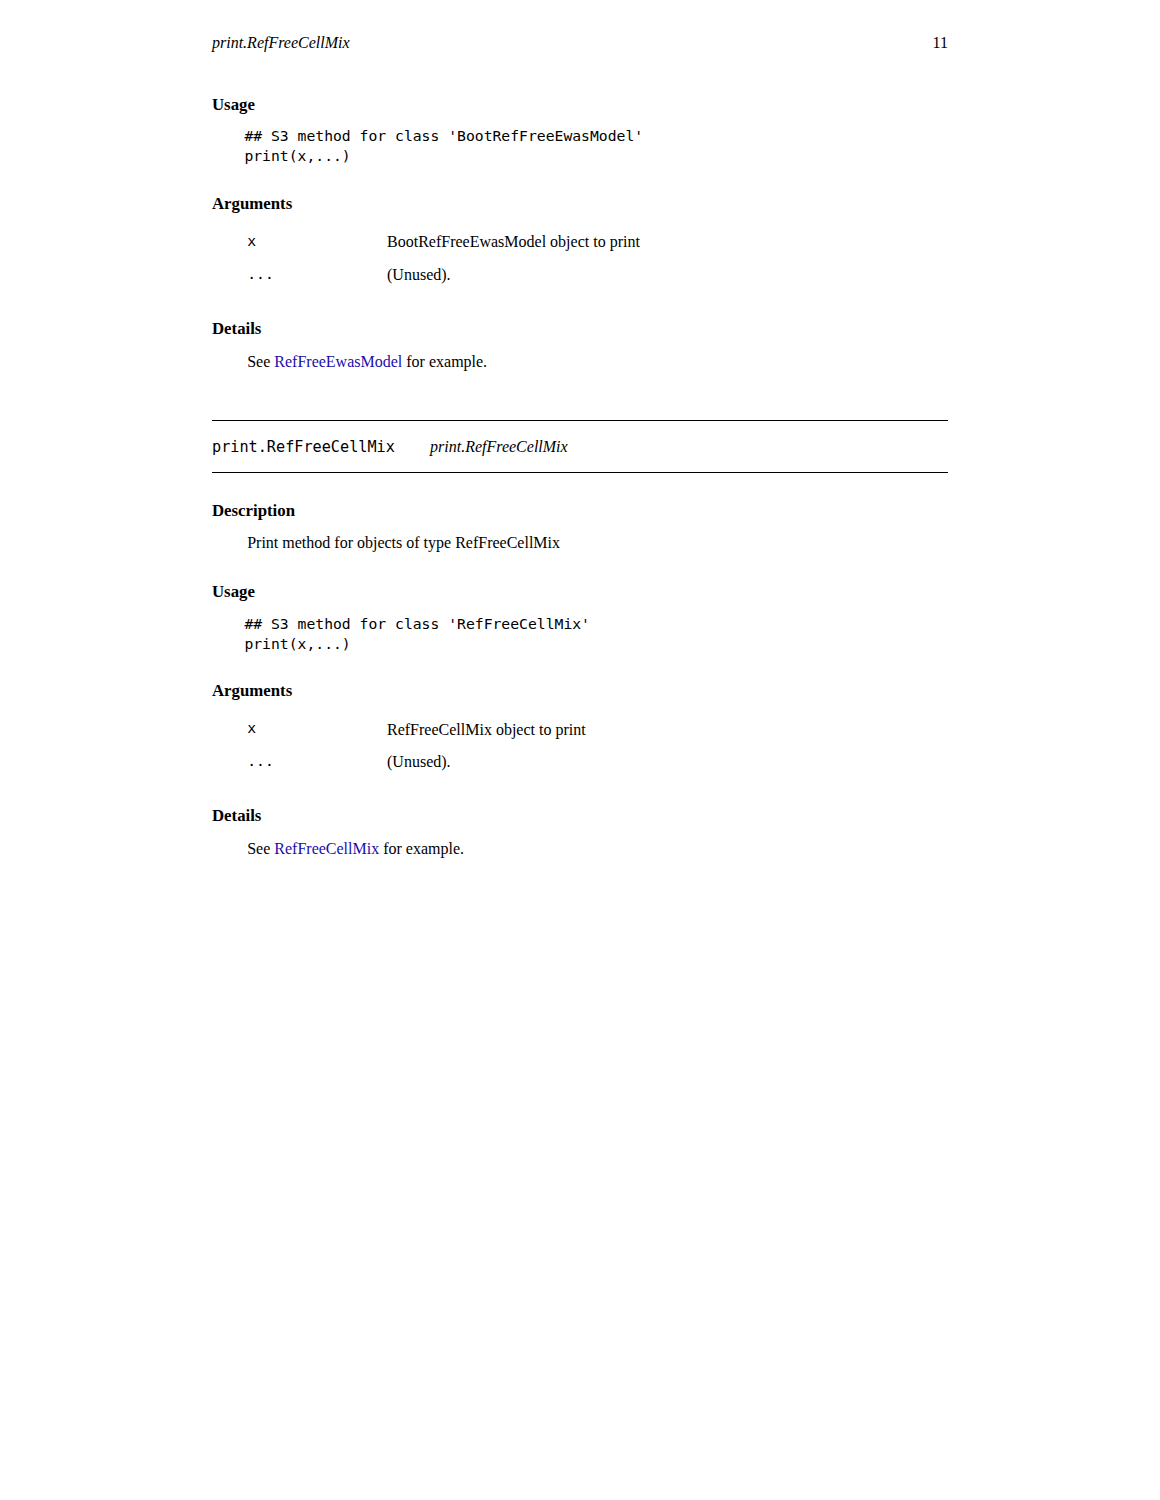print.RefFreeCellMix 11
Usage
## S3 method for class 'BootRefFreeEwasModel'
print(x,...)
Arguments
| x | BootRefFreeEwasModel object to print |
| ... | (Unused). |
Details
See RefFreeEwasModel for example.
print.RefFreeCellMix print.RefFreeCellMix
Description
Print method for objects of type RefFreeCellMix
Usage
## S3 method for class 'RefFreeCellMix'
print(x,...)
Arguments
| x | RefFreeCellMix object to print |
| ... | (Unused). |
Details
See RefFreeCellMix for example.